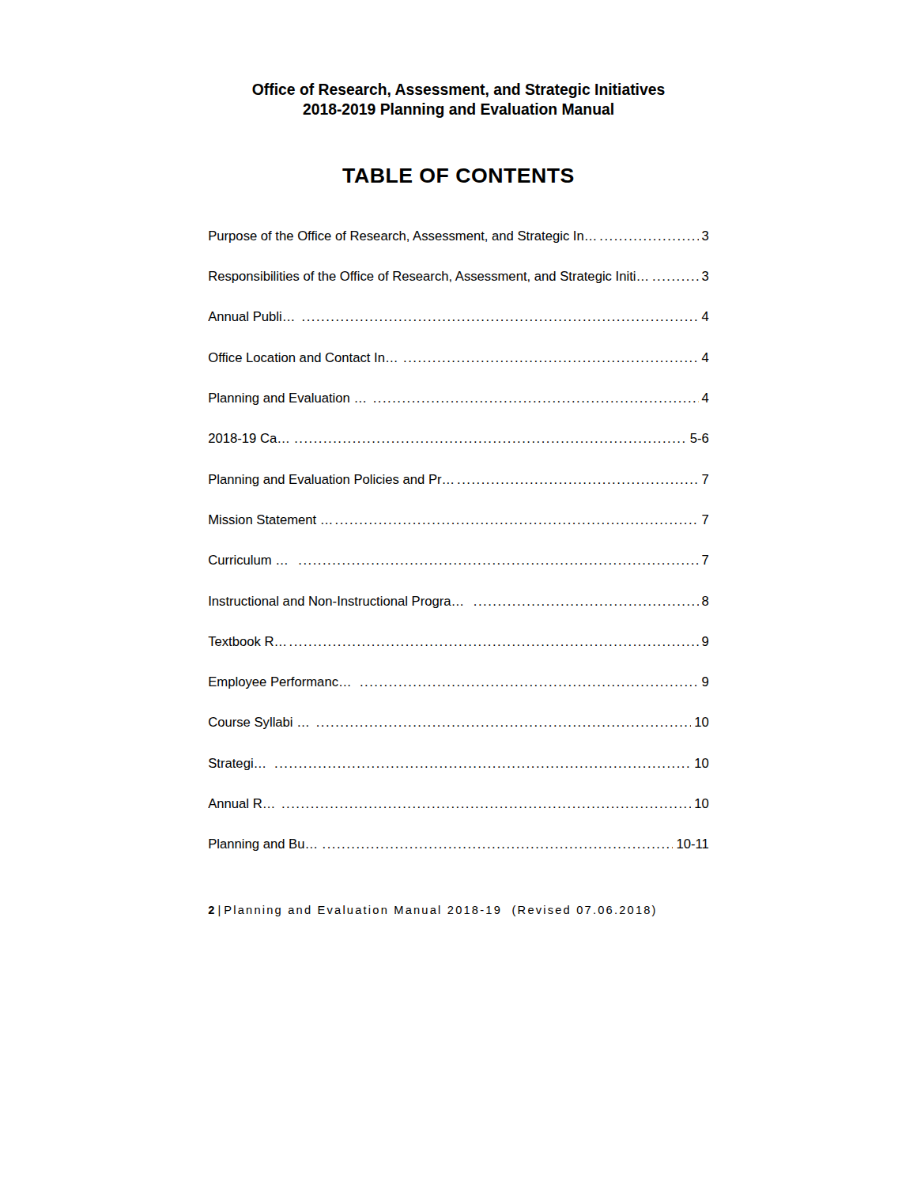Office of Research, Assessment, and Strategic Initiatives
2018-2019 Planning and Evaluation Manual
TABLE OF CONTENTS
Purpose of the Office of Research, Assessment, and Strategic Initiatives ...................... 3
Responsibilities of the Office of Research, Assessment, and Strategic Initiatives .......... 3
Annual Publications ....................................................................................................... 4
Office Location and Contact Information ......................................................................... 4
Planning and Evaluation Calendar .................................................................................. 4
2018-19 Calendar ..................................................................................................... 5-6
Planning and Evaluation Policies and Procedures .......................................................... 7
Mission Statement Review ............................................................................................. 7
Curriculum Review ....................................................................................................... 7
Instructional and Non-Instructional Program Review ..................................................... 8
Textbook Review .......................................................................................................... 9
Employee Performance Review ...................................................................................... 9
Course Syllabi Review ................................................................................................ 10
Strategic Plan ............................................................................................................. 10
Annual Reports ........................................................................................................... 10
Planning and Budgeting .......................................................................................... 10-11
2 | Planning and Evaluation Manual 2018-19 (Revised 07.06.2018)